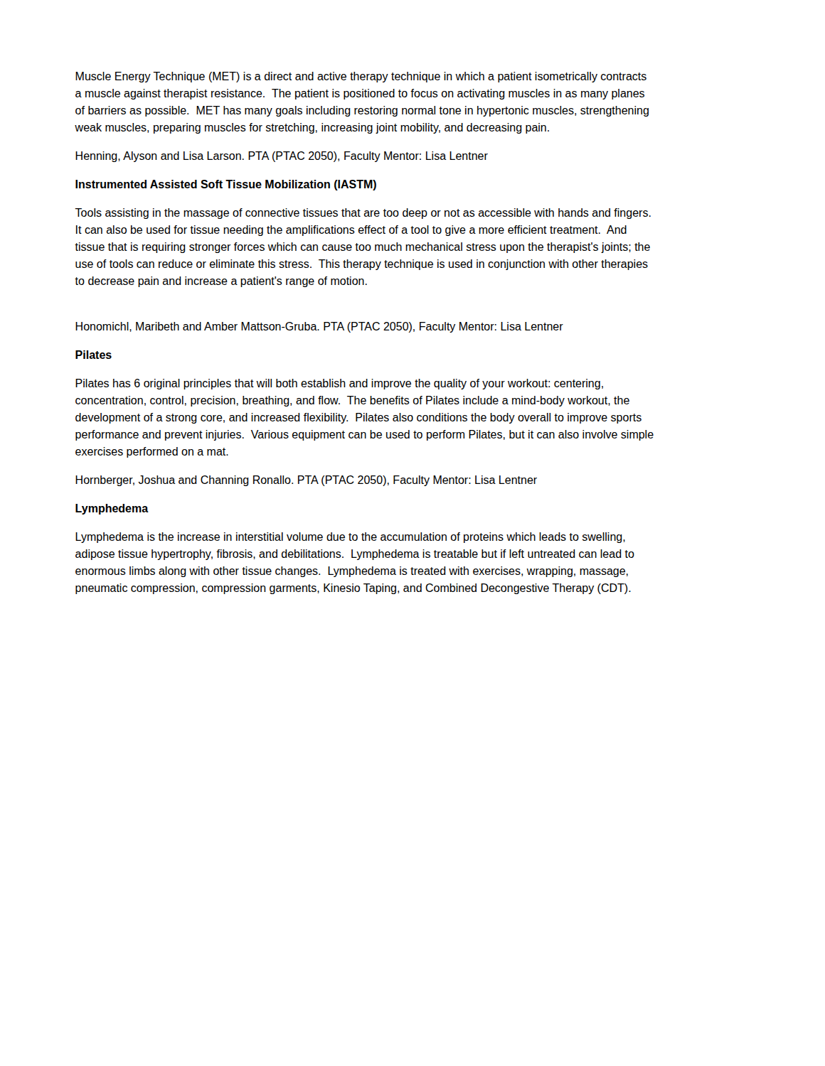Muscle Energy Technique (MET) is a direct and active therapy technique in which a patient isometrically contracts a muscle against therapist resistance. The patient is positioned to focus on activating muscles in as many planes of barriers as possible. MET has many goals including restoring normal tone in hypertonic muscles, strengthening weak muscles, preparing muscles for stretching, increasing joint mobility, and decreasing pain.
Henning, Alyson and Lisa Larson. PTA (PTAC 2050), Faculty Mentor: Lisa Lentner
Instrumented Assisted Soft Tissue Mobilization (IASTM)
Tools assisting in the massage of connective tissues that are too deep or not as accessible with hands and fingers. It can also be used for tissue needing the amplifications effect of a tool to give a more efficient treatment. And tissue that is requiring stronger forces which can cause too much mechanical stress upon the therapist's joints; the use of tools can reduce or eliminate this stress. This therapy technique is used in conjunction with other therapies to decrease pain and increase a patient's range of motion.
Honomichl, Maribeth and Amber Mattson-Gruba. PTA (PTAC 2050), Faculty Mentor: Lisa Lentner
Pilates
Pilates has 6 original principles that will both establish and improve the quality of your workout: centering, concentration, control, precision, breathing, and flow. The benefits of Pilates include a mind-body workout, the development of a strong core, and increased flexibility. Pilates also conditions the body overall to improve sports performance and prevent injuries. Various equipment can be used to perform Pilates, but it can also involve simple exercises performed on a mat.
Hornberger, Joshua and Channing Ronallo. PTA (PTAC 2050), Faculty Mentor: Lisa Lentner
Lymphedema
Lymphedema is the increase in interstitial volume due to the accumulation of proteins which leads to swelling, adipose tissue hypertrophy, fibrosis, and debilitations. Lymphedema is treatable but if left untreated can lead to enormous limbs along with other tissue changes. Lymphedema is treated with exercises, wrapping, massage, pneumatic compression, compression garments, Kinesio Taping, and Combined Decongestive Therapy (CDT).